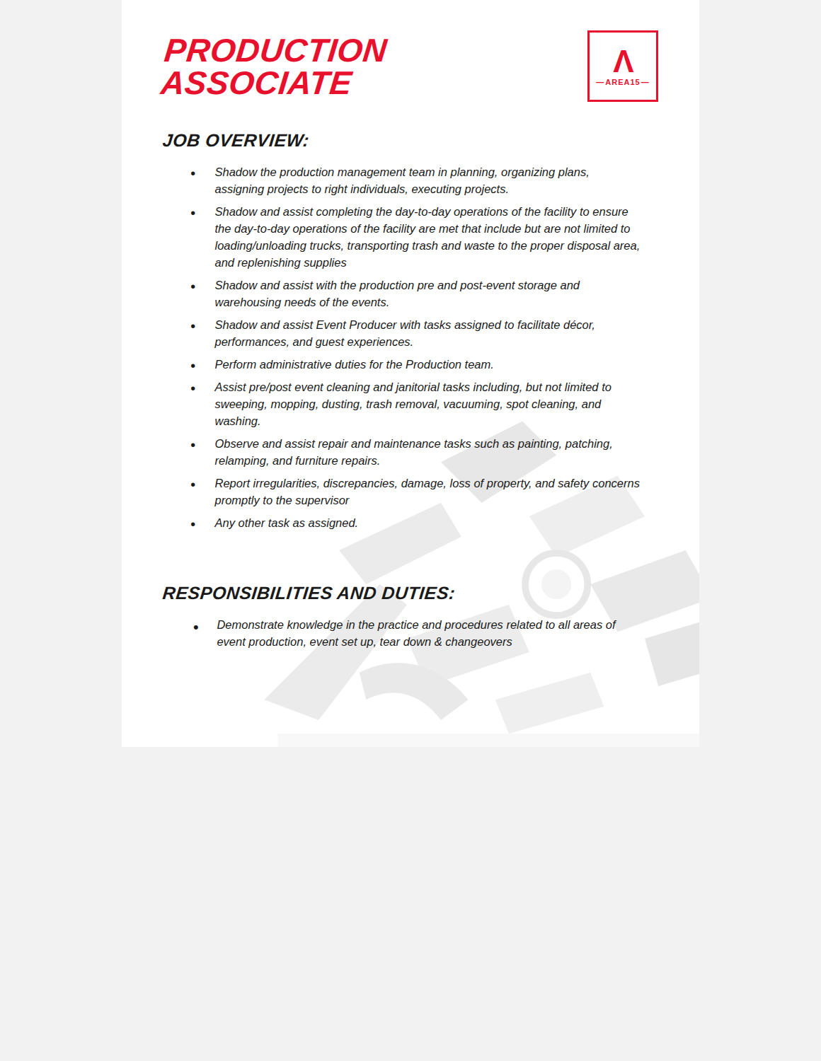Production Associate
Λ AREA15
Job Overview:
Shadow the production management team in planning, organizing plans, assigning projects to right individuals, executing projects.
Shadow and assist completing the day-to-day operations of the facility to ensure the day-to-day operations of the facility are met that include but are not limited to loading/unloading trucks, transporting trash and waste to the proper disposal area, and replenishing supplies
Shadow and assist with the production pre and post-event storage and warehousing needs of the events.
Shadow and assist Event Producer with tasks assigned to facilitate décor, performances, and guest experiences.
Perform administrative duties for the Production team.
Assist pre/post event cleaning and janitorial tasks including, but not limited to sweeping, mopping, dusting, trash removal, vacuuming, spot cleaning, and washing.
Observe and assist repair and maintenance tasks such as painting, patching, relamping, and furniture repairs.
Report irregularities, discrepancies, damage, loss of property, and safety concerns promptly to the supervisor
Any other task as assigned.
Responsibilities and Duties:
Demonstrate knowledge in the practice and procedures related to all areas of event production, event set up, tear down & changeovers